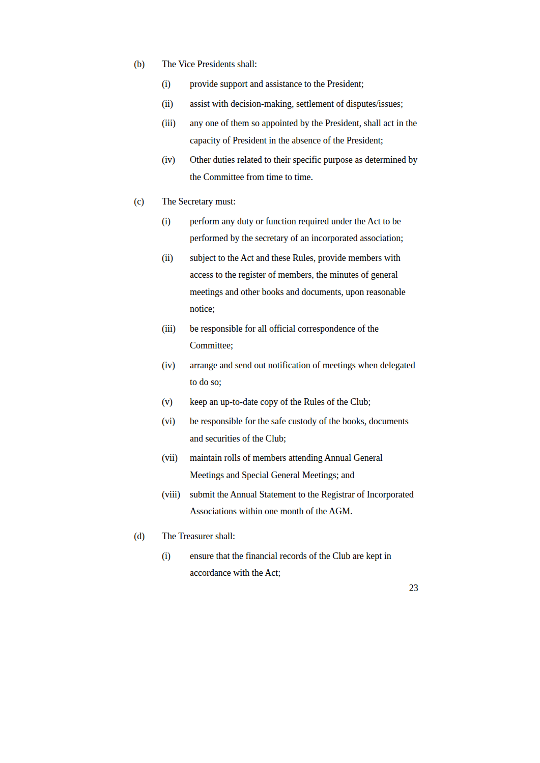(b)
The Vice Presidents shall:
(i)
provide support and assistance to the President;
(ii)
assist with decision-making, settlement of disputes/issues;
(iii)
any one of them so appointed by the President, shall act in the capacity of President in the absence of the President;
(iv)
Other duties related to their specific purpose as determined by the Committee from time to time.
(c)
The Secretary must:
(i)
perform any duty or function required under the Act to be performed by the secretary of an incorporated association;
(ii)
subject to the Act and these Rules, provide members with access to the register of members, the minutes of general meetings and other books and documents, upon reasonable notice;
(iii)
be responsible for all official correspondence of the Committee;
(iv)
arrange and send out notification of meetings when delegated to do so;
(v)
keep an up-to-date copy of the Rules of the Club;
(vi)
be responsible for the safe custody of the books, documents and securities of the Club;
(vii)
maintain rolls of members attending Annual General Meetings and Special General Meetings; and
(viii)
submit the Annual Statement to the Registrar of Incorporated Associations within one month of the AGM.
(d)
The Treasurer shall:
(i)
ensure that the financial records of the Club are kept in accordance with the Act;
23